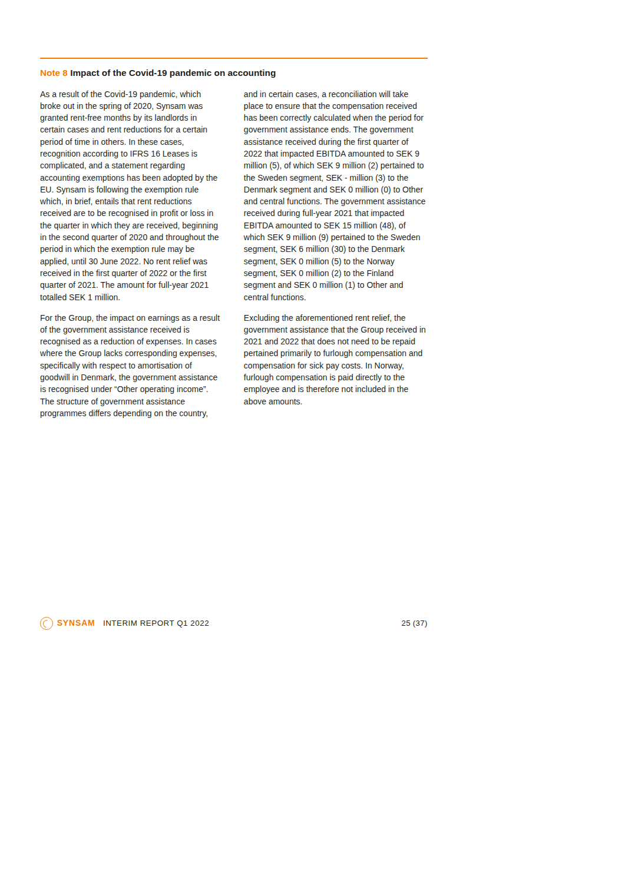Note 8 Impact of the Covid-19 pandemic on accounting
As a result of the Covid-19 pandemic, which broke out in the spring of 2020, Synsam was granted rent-free months by its landlords in certain cases and rent reductions for a certain period of time in others. In these cases, recognition according to IFRS 16 Leases is complicated, and a statement regarding accounting exemptions has been adopted by the EU. Synsam is following the exemption rule which, in brief, entails that rent reductions received are to be recognised in profit or loss in the quarter in which they are received, beginning in the second quarter of 2020 and throughout the period in which the exemption rule may be applied, until 30 June 2022. No rent relief was received in the first quarter of 2022 or the first quarter of 2021. The amount for full-year 2021 totalled SEK 1 million.
For the Group, the impact on earnings as a result of the government assistance received is recognised as a reduction of expenses. In cases where the Group lacks corresponding expenses, specifically with respect to amortisation of goodwill in Denmark, the government assistance is recognised under “Other operating income”. The structure of government assistance programmes differs depending on the country, and in certain cases, a reconciliation will take place to ensure that the compensation received has been correctly calculated when the period for government assistance ends. The government assistance received during the first quarter of 2022 that impacted EBITDA amounted to SEK 9 million (5), of which SEK 9 million (2) pertained to the Sweden segment, SEK - million (3) to the Denmark segment and SEK 0 million (0) to Other and central functions. The government assistance received during full-year 2021 that impacted EBITDA amounted to SEK 15 million (48), of which SEK 9 million (9) pertained to the Sweden segment, SEK 6 million (30) to the Denmark segment, SEK 0 million (5) to the Norway segment, SEK 0 million (2) to the Finland segment and SEK 0 million (1) to Other and central functions.
Excluding the aforementioned rent relief, the government assistance that the Group received in 2021 and 2022 that does not need to be repaid pertained primarily to furlough compensation and compensation for sick pay costs. In Norway, furlough compensation is paid directly to the employee and is therefore not included in the above amounts.
SYNSAM INTERIM REPORT Q1 2022 25 (37)